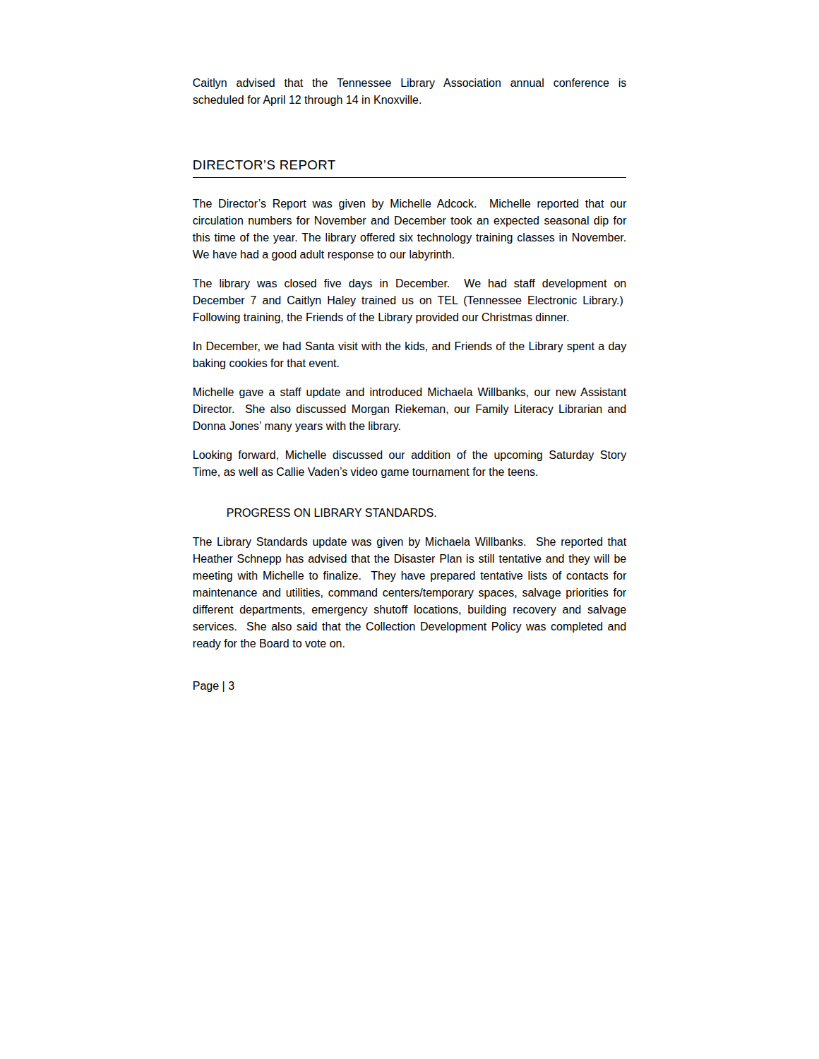Caitlyn advised that the Tennessee Library Association annual conference is scheduled for April 12 through 14 in Knoxville.
DIRECTOR’S REPORT
The Director’s Report was given by Michelle Adcock. Michelle reported that our circulation numbers for November and December took an expected seasonal dip for this time of the year. The library offered six technology training classes in November. We have had a good adult response to our labyrinth.
The library was closed five days in December. We had staff development on December 7 and Caitlyn Haley trained us on TEL (Tennessee Electronic Library.) Following training, the Friends of the Library provided our Christmas dinner.
In December, we had Santa visit with the kids, and Friends of the Library spent a day baking cookies for that event.
Michelle gave a staff update and introduced Michaela Willbanks, our new Assistant Director. She also discussed Morgan Riekeman, our Family Literacy Librarian and Donna Jones’ many years with the library.
Looking forward, Michelle discussed our addition of the upcoming Saturday Story Time, as well as Callie Vaden’s video game tournament for the teens.
PROGRESS ON LIBRARY STANDARDS.
The Library Standards update was given by Michaela Willbanks. She reported that Heather Schnepp has advised that the Disaster Plan is still tentative and they will be meeting with Michelle to finalize. They have prepared tentative lists of contacts for maintenance and utilities, command centers/temporary spaces, salvage priorities for different departments, emergency shutoff locations, building recovery and salvage services. She also said that the Collection Development Policy was completed and ready for the Board to vote on.
Page | 3